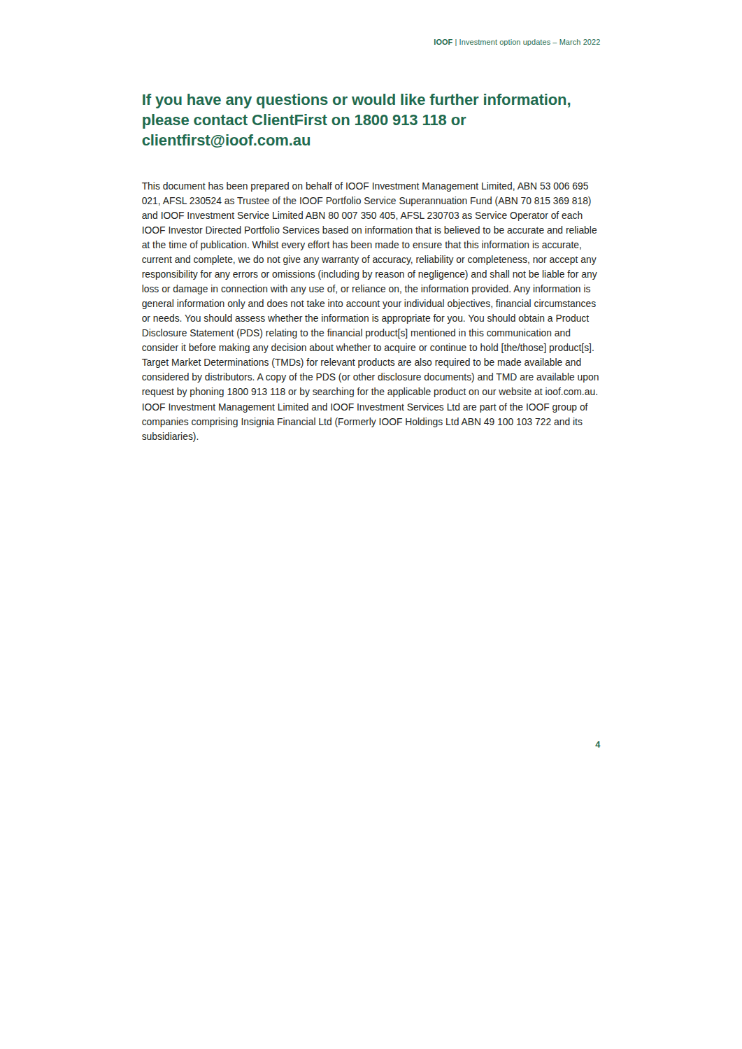IOOF | Investment option updates – March 2022
If you have any questions or would like further information, please contact ClientFirst on 1800 913 118 or clientfirst@ioof.com.au
This document has been prepared on behalf of IOOF Investment Management Limited, ABN 53 006 695 021, AFSL 230524 as Trustee of the IOOF Portfolio Service Superannuation Fund (ABN 70 815 369 818) and IOOF Investment Service Limited ABN 80 007 350 405, AFSL 230703 as Service Operator of each IOOF Investor Directed Portfolio Services based on information that is believed to be accurate and reliable at the time of publication. Whilst every effort has been made to ensure that this information is accurate, current and complete, we do not give any warranty of accuracy, reliability or completeness, nor accept any responsibility for any errors or omissions (including by reason of negligence) and shall not be liable for any loss or damage in connection with any use of, or reliance on, the information provided. Any information is general information only and does not take into account your individual objectives, financial circumstances or needs. You should assess whether the information is appropriate for you. You should obtain a Product Disclosure Statement (PDS) relating to the financial product[s] mentioned in this communication and consider it before making any decision about whether to acquire or continue to hold [the/those] product[s]. Target Market Determinations (TMDs) for relevant products are also required to be made available and considered by distributors. A copy of the PDS (or other disclosure documents) and TMD are available upon request by phoning 1800 913 118 or by searching for the applicable product on our website at ioof.com.au. IOOF Investment Management Limited and IOOF Investment Services Ltd are part of the IOOF group of companies comprising Insignia Financial Ltd (Formerly IOOF Holdings Ltd ABN 49 100 103 722 and its subsidiaries).
4